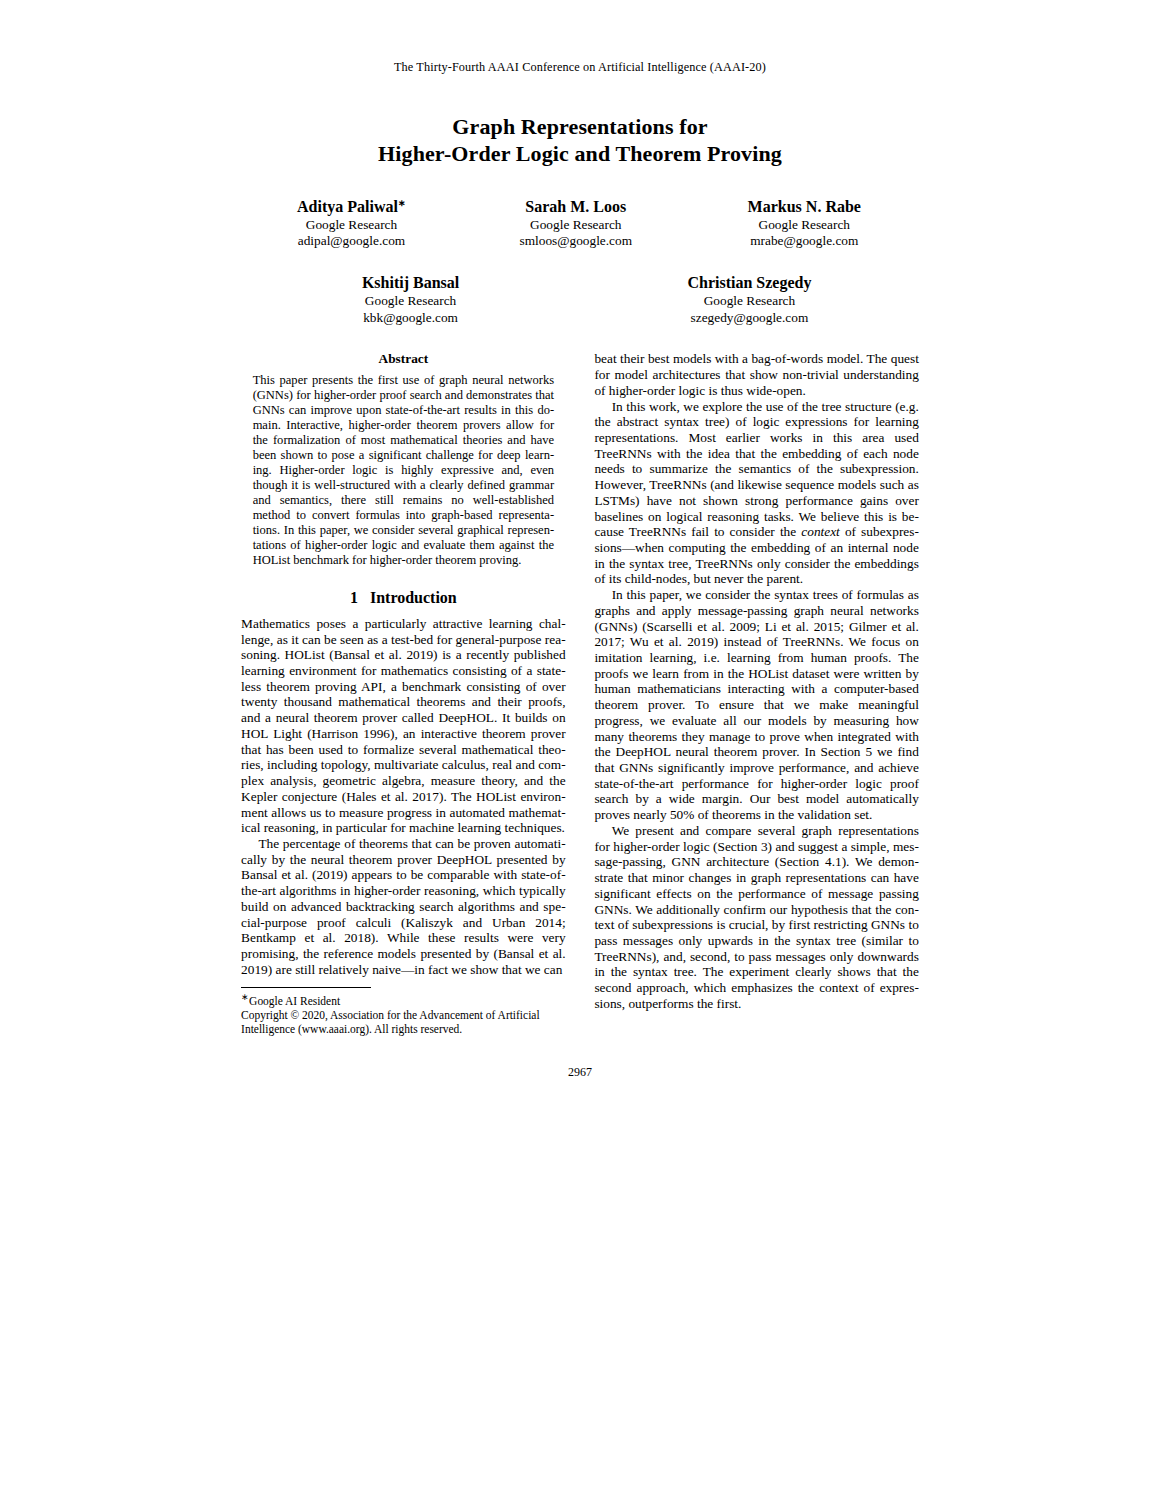The Thirty-Fourth AAAI Conference on Artificial Intelligence (AAAI-20)
Graph Representations for
Higher-Order Logic and Theorem Proving
| Aditya Paliwal ∗ Google Research adipal@google.com | Sarah M. Loos Google Research smloos@google.com | Markus N. Rabe Google Research mrabe@google.com |
| Kshitij Bansal Google Research kbk@google.com | Christian Szegedy Google Research szegedy@google.com |
Abstract
This paper presents the first use of graph neural networks (GNNs) for higher-order proof search and demonstrates that GNNs can improve upon state-of-the-art results in this domain. Interactive, higher-order theorem provers allow for the formalization of most mathematical theories and have been shown to pose a significant challenge for deep learning. Higher-order logic is highly expressive and, even though it is well-structured with a clearly defined grammar and semantics, there still remains no well-established method to convert formulas into graph-based representations. In this paper, we consider several graphical representations of higher-order logic and evaluate them against the HOList benchmark for higher-order theorem proving.
1 Introduction
Mathematics poses a particularly attractive learning challenge, as it can be seen as a test-bed for general-purpose reasoning. HOList (Bansal et al. 2019) is a recently published learning environment for mathematics consisting of a stateless theorem proving API, a benchmark consisting of over twenty thousand mathematical theorems and their proofs, and a neural theorem prover called DeepHOL. It builds on HOL Light (Harrison 1996), an interactive theorem prover that has been used to formalize several mathematical theories, including topology, multivariate calculus, real and complex analysis, geometric algebra, measure theory, and the Kepler conjecture (Hales et al. 2017). The HOList environment allows us to measure progress in automated mathematical reasoning, in particular for machine learning techniques.
The percentage of theorems that can be proven automatically by the neural theorem prover DeepHOL presented by Bansal et al. (2019) appears to be comparable with state-of-the-art algorithms in higher-order reasoning, which typically build on advanced backtracking search algorithms and special-purpose proof calculi (Kaliszyk and Urban 2014; Bentkamp et al. 2018). While these results were very promising, the reference models presented by (Bansal et al. 2019) are still relatively naive—in fact we show that we can
∗Google AI Resident
Copyright © 2020, Association for the Advancement of Artificial Intelligence (www.aaai.org). All rights reserved.
beat their best models with a bag-of-words model. The quest for model architectures that show non-trivial understanding of higher-order logic is thus wide-open.
In this work, we explore the use of the tree structure (e.g. the abstract syntax tree) of logic expressions for learning representations. Most earlier works in this area used TreeRNNs with the idea that the embedding of each node needs to summarize the semantics of the subexpression. However, TreeRNNs (and likewise sequence models such as LSTMs) have not shown strong performance gains over baselines on logical reasoning tasks. We believe this is because TreeRNNs fail to consider the context of subexpressions—when computing the embedding of an internal node in the syntax tree, TreeRNNs only consider the embeddings of its child-nodes, but never the parent.
In this paper, we consider the syntax trees of formulas as graphs and apply message-passing graph neural networks (GNNs) (Scarselli et al. 2009; Li et al. 2015; Gilmer et al. 2017; Wu et al. 2019) instead of TreeRNNs. We focus on imitation learning, i.e. learning from human proofs. The proofs we learn from in the HOList dataset were written by human mathematicians interacting with a computer-based theorem prover. To ensure that we make meaningful progress, we evaluate all our models by measuring how many theorems they manage to prove when integrated with the DeepHOL neural theorem prover. In Section 5 we find that GNNs significantly improve performance, and achieve state-of-the-art performance for higher-order logic proof search by a wide margin. Our best model automatically proves nearly 50% of theorems in the validation set.
We present and compare several graph representations for higher-order logic (Section 3) and suggest a simple, message-passing, GNN architecture (Section 4.1). We demonstrate that minor changes in graph representations can have significant effects on the performance of message passing GNNs. We additionally confirm our hypothesis that the context of subexpressions is crucial, by first restricting GNNs to pass messages only upwards in the syntax tree (similar to TreeRNNs), and, second, to pass messages only downwards in the syntax tree. The experiment clearly shows that the second approach, which emphasizes the context of expressions, outperforms the first.
2967